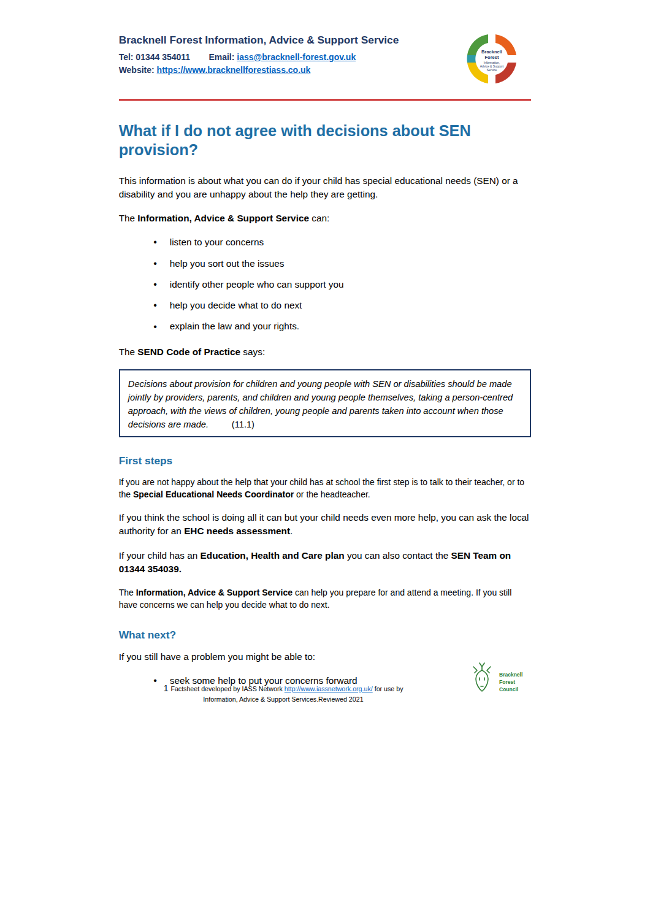Bracknell Forest Information, Advice & Support Service Tel: 01344 354011Email: iass@bracknell-forest.gov.uk Website: https://www.bracknellforestiass.co.uk
Bracknell Forest IASS logo Bracknell Forest Information, Advice & Support Service
What if I do not agree with decisions about SEN provision?
This information is about what you can do if your child has special educational needs (SEN) or a disability and you are unhappy about the help they are getting.
The Information, Advice & Support Service can:
listen to your concerns
help you sort out the issues
identify other people who can support you
help you decide what to do next
explain the law and your rights.
The SEND Code of Practice says:
Decisions about provision for children and young people with SEN or disabilities should be made jointly by providers, parents, and children and young people themselves, taking a person-centred approach, with the views of children, young people and parents taken into account when those decisions are made.(11.1)
First steps
If you are not happy about the help that your child has at school the first step is to talk to their teacher, or to the Special Educational Needs Coordinator or the headteacher.
If you think the school is doing all it can but your child needs even more help, you can ask the local authority for an EHC needs assessment.
If your child has an Education, Health and Care plan you can also contact the SEN Team on 01344 354039.
The Information, Advice & Support Service can help you prepare for and attend a meeting. If you still have concerns we can help you decide what to do next.
What next?
If you still have a problem you might be able to:
seek some help to put your concerns forward
1 Factsheet developed by IASS Network http://www.iassnetwork.org.uk/ for use by
Information, Advice & Support Services.Reviewed 2021
Bracknell Forest Council Bracknell Forest Council